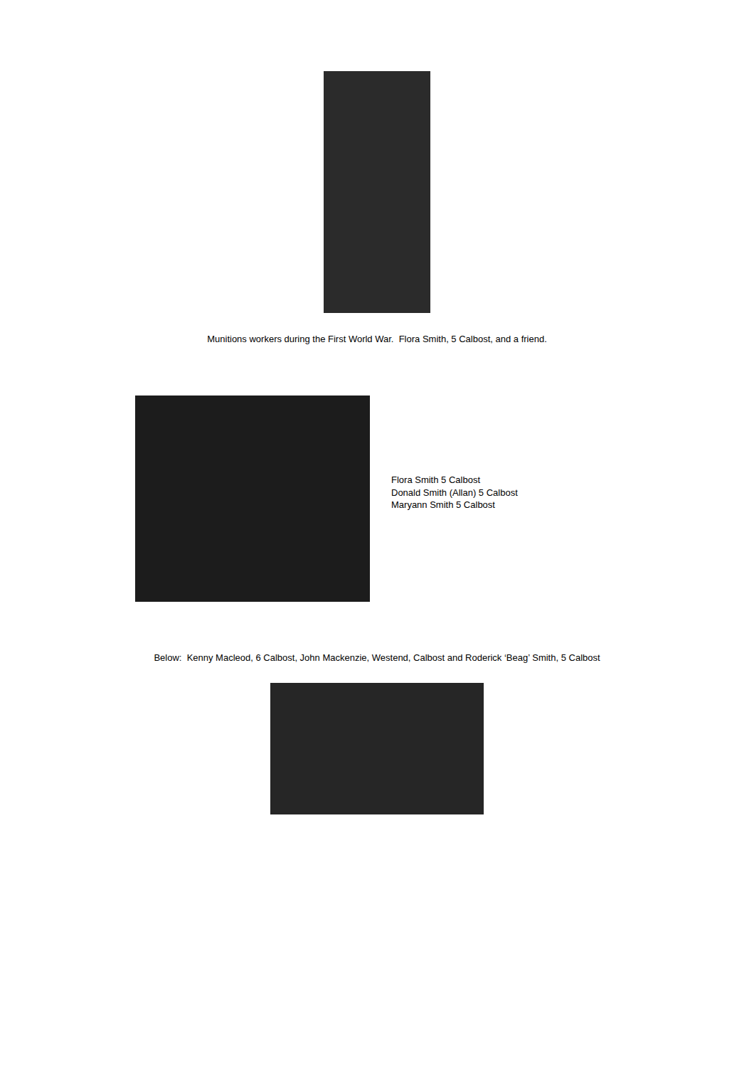Munitions workers during the First World War. Flora Smith, 5 Calbost, and a friend.
Flora Smith 5 Calbost
Donald Smith (Allan) 5 Calbost
Maryann Smith 5 Calbost
Below: Kenny Macleod, 6 Calbost, John Mackenzie, Westend, Calbost and Roderick ‘Beag’ Smith, 5 Calbost